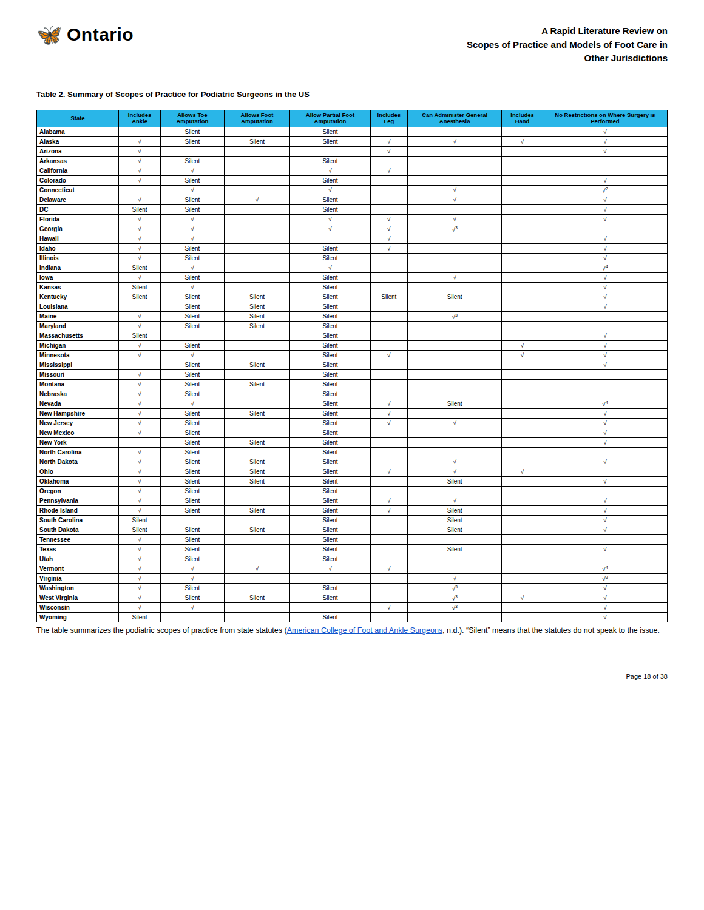🦋 Ontario
A Rapid Literature Review on
Scopes of Practice and Models of Foot Care in
Other Jurisdictions
Table 2. Summary of Scopes of Practice for Podiatric Surgeons in the US
| State | Includes Ankle | Allows Toe Amputation | Allows Foot Amputation | Allow Partial Foot Amputation | Includes Leg | Can Administer General Anesthesia | Includes Hand | No Restrictions on Where Surgery is Performed |
| --- | --- | --- | --- | --- | --- | --- | --- | --- |
| Alabama | | Silent | | Silent | | | | √ |
| Alaska | √ | Silent | Silent | Silent | √ | √ | √ | √ |
| Arizona | √ | | | | √ | | | √ |
| Arkansas | √ | Silent | | Silent | | | | |
| California | √ | √ | | √ | √ | | | |
| Colorado | √ | Silent | | Silent | | | | √ |
| Connecticut | | √ | | √ | | √ | | √ 2 |
| Delaware | √ | Silent | √ | Silent | | √ | | √ |
| DC | Silent | Silent | | Silent | | | | √ |
| Florida | √ | √ | | √ | √ | √ | | √ |
| Georgia | √ | √ | | √ | √ | √ 3 | | |
| Hawaii | √ | √ | | | √ | | | √ |
| Idaho | √ | Silent | | Silent | √ | | | √ |
| Illinois | √ | Silent | | Silent | | | | √ |
| Indiana | Silent | √ | | √ | | | | √ 4 |
| Iowa | √ | Silent | | Silent | | √ | | √ |
| Kansas | Silent | √ | | Silent | | | | √ |
| Kentucky | Silent | Silent | Silent | Silent | Silent | Silent | | √ |
| Louisiana | | Silent | Silent | Silent | | | | √ |
| Maine | √ | Silent | Silent | Silent | | √ 3 | | |
| Maryland | √ | Silent | Silent | Silent | | | | |
| Massachusetts | Silent | | | Silent | | | | √ |
| Michigan | √ | Silent | | Silent | | | √ | √ |
| Minnesota | √ | √ | | Silent | √ | | √ | √ |
| Mississippi | | Silent | Silent | Silent | | | | √ |
| Missouri | √ | Silent | | Silent | | | | |
| Montana | √ | Silent | Silent | Silent | | | | |
| Nebraska | √ | Silent | | Silent | | | | |
| Nevada | √ | √ | | Silent | √ | Silent | | √ 4 |
| New Hampshire | √ | Silent | Silent | Silent | √ | | | √ |
| New Jersey | √ | Silent | | Silent | √ | √ | | √ |
| New Mexico | √ | Silent | | Silent | | | | √ |
| New York | | Silent | Silent | Silent | | | | √ |
| North Carolina | √ | Silent | | Silent | | | | |
| North Dakota | √ | Silent | Silent | Silent | | √ | | √ |
| Ohio | √ | Silent | Silent | Silent | √ | √ | √ | |
| Oklahoma | √ | Silent | Silent | Silent | | Silent | | √ |
| Oregon | √ | Silent | | Silent | | | | |
| Pennsylvania | √ | Silent | | Silent | √ | √ | | √ |
| Rhode Island | √ | Silent | Silent | Silent | √ | Silent | | √ |
| South Carolina | Silent | | | Silent | | Silent | | √ |
| South Dakota | Silent | Silent | Silent | Silent | | Silent | | √ |
| Tennessee | √ | Silent | | Silent | | | | |
| Texas | √ | Silent | | Silent | | Silent | | √ |
| Utah | √ | Silent | | Silent | | | | |
| Vermont | √ | √ | √ | √ | √ | | | √ 4 |
| Virginia | √ | √ | | | | √ | | √ 2 |
| Washington | √ | Silent | | Silent | | √ 3 | | √ |
| West Virginia | √ | Silent | Silent | Silent | | √ 3 | √ | √ |
| Wisconsin | √ | √ | | | √ | √ 3 | | √ |
| Wyoming | Silent | | | Silent | | | | √ |
The table summarizes the podiatric scopes of practice from state statutes (American College of Foot and Ankle Surgeons, n.d.). “Silent” means that the statutes do not speak to the issue.
Page 18 of 38